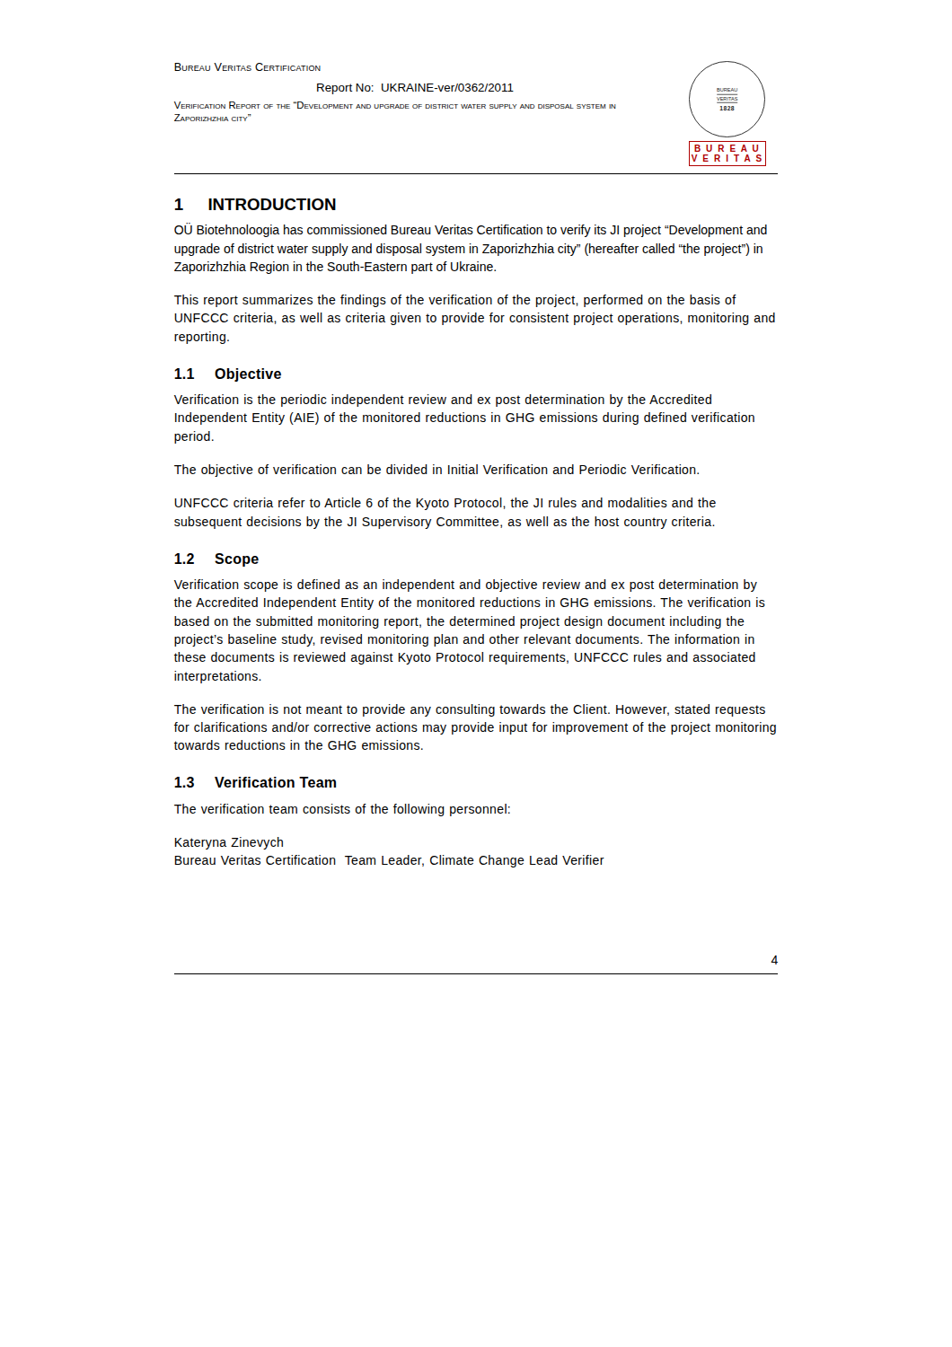Bureau Veritas Certification
Report No: UKRAINE-ver/0362/2011
Verification Report of the “Development and upgrade of district water supply and disposal system in Zaporizhzhia city”
BUREAU
VERITAS
1828
B U R E A U
V E R I T A S
1 INTRODUCTION
OÜ Biotehnoloogia has commissioned Bureau Veritas Certification to verify its JI project “Development and upgrade of district water supply and disposal system in Zaporizhzhia city” (hereafter called “the project”) in Zaporizhzhia Region in the South-Eastern part of Ukraine.
This report summarizes the findings of the verification of the project, performed on the basis of UNFCCC criteria, as well as criteria given to provide for consistent project operations, monitoring and reporting.
1.1 Objective
Verification is the periodic independent review and ex post determination by the Accredited Independent Entity (AIE) of the monitored reductions in GHG emissions during defined verification period.
The objective of verification can be divided in Initial Verification and Periodic Verification.
UNFCCC criteria refer to Article 6 of the Kyoto Protocol, the JI rules and modalities and the subsequent decisions by the JI Supervisory Committee, as well as the host country criteria.
1.2 Scope
Verification scope is defined as an independent and objective review and ex post determination by the Accredited Independent Entity of the monitored reductions in GHG emissions. The verification is based on the submitted monitoring report, the determined project design document including the project’s baseline study, revised monitoring plan and other relevant documents. The information in these documents is reviewed against Kyoto Protocol requirements, UNFCCC rules and associated interpretations.
The verification is not meant to provide any consulting towards the Client. However, stated requests for clarifications and/or corrective actions may provide input for improvement of the project monitoring towards reductions in the GHG emissions.
1.3 Verification Team
The verification team consists of the following personnel:
Kateryna Zinevych
Bureau Veritas Certification Team Leader, Climate Change Lead Verifier
4